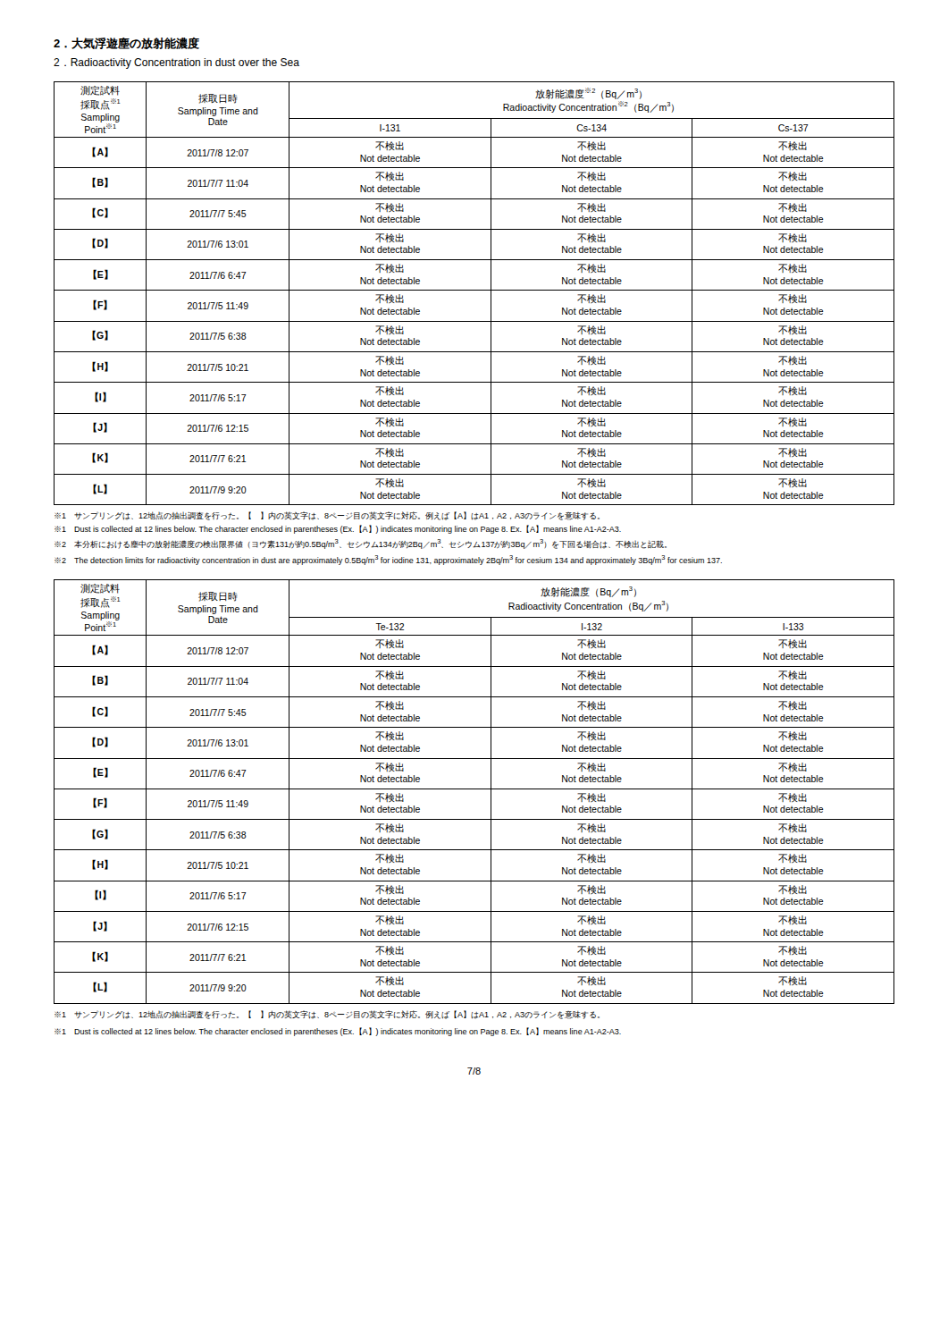2．大気浮遊塵の放射能濃度
2．Radioactivity Concentration in dust over the Sea
| 測定試料 採取点 ※1 Sampling Point ※1 | 採取日時 Sampling Time and Date | 放射能濃度 ※2 （Bq／m 3 ） Radioactivity Concentration ※2 （Bq／m 3 ） |
| --- | --- | --- |
| I-131 | Cs-134 | Cs-137 |
| 【A】 | 2011/7/8 12:07 | 不検出 Not detectable | 不検出 Not detectable | 不検出 Not detectable |
| 【B】 | 2011/7/7 11:04 | 不検出 Not detectable | 不検出 Not detectable | 不検出 Not detectable |
| 【C】 | 2011/7/7 5:45 | 不検出 Not detectable | 不検出 Not detectable | 不検出 Not detectable |
| 【D】 | 2011/7/6 13:01 | 不検出 Not detectable | 不検出 Not detectable | 不検出 Not detectable |
| 【E】 | 2011/7/6 6:47 | 不検出 Not detectable | 不検出 Not detectable | 不検出 Not detectable |
| 【F】 | 2011/7/5 11:49 | 不検出 Not detectable | 不検出 Not detectable | 不検出 Not detectable |
| 【G】 | 2011/7/5 6:38 | 不検出 Not detectable | 不検出 Not detectable | 不検出 Not detectable |
| 【H】 | 2011/7/5 10:21 | 不検出 Not detectable | 不検出 Not detectable | 不検出 Not detectable |
| 【I】 | 2011/7/6 5:17 | 不検出 Not detectable | 不検出 Not detectable | 不検出 Not detectable |
| 【J】 | 2011/7/6 12:15 | 不検出 Not detectable | 不検出 Not detectable | 不検出 Not detectable |
| 【K】 | 2011/7/7 6:21 | 不検出 Not detectable | 不検出 Not detectable | 不検出 Not detectable |
| 【L】 | 2011/7/9 9:20 | 不検出 Not detectable | 不検出 Not detectable | 不検出 Not detectable |
※1　サンプリングは、12地点の抽出調査を行った。【　】内の英文字は、8ページ目の英文字に対応。例えば【A】はA1，A2，A3のラインを意味する。
※1　Dust is collected at 12 lines below. The character enclosed in parentheses (Ex.【A】) indicates monitoring line on Page 8. Ex.【A】means line A1-A2-A3.
※2　本分析における塵中の放射能濃度の検出限界値（ヨウ素131が約0.5Bq/m3、セシウム134が約2Bq／m3、セシウム137が約3Bq／m3）を下回る場合は、不検出と記載。
※2　The detection limits for radioactivity concentration in dust are approximately 0.5Bq/m3 for iodine 131, approximately 2Bq/m3 for cesium 134 and approximately 3Bq/m3 for cesium 137.
| 測定試料 採取点 ※1 Sampling Point ※1 | 採取日時 Sampling Time and Date | 放射能濃度（Bq／m 3 ） Radioactivity Concentration（Bq／m 3 ） |
| --- | --- | --- |
| Te-132 | I-132 | I-133 |
| 【A】 | 2011/7/8 12:07 | 不検出 Not detectable | 不検出 Not detectable | 不検出 Not detectable |
| 【B】 | 2011/7/7 11:04 | 不検出 Not detectable | 不検出 Not detectable | 不検出 Not detectable |
| 【C】 | 2011/7/7 5:45 | 不検出 Not detectable | 不検出 Not detectable | 不検出 Not detectable |
| 【D】 | 2011/7/6 13:01 | 不検出 Not detectable | 不検出 Not detectable | 不検出 Not detectable |
| 【E】 | 2011/7/6 6:47 | 不検出 Not detectable | 不検出 Not detectable | 不検出 Not detectable |
| 【F】 | 2011/7/5 11:49 | 不検出 Not detectable | 不検出 Not detectable | 不検出 Not detectable |
| 【G】 | 2011/7/5 6:38 | 不検出 Not detectable | 不検出 Not detectable | 不検出 Not detectable |
| 【H】 | 2011/7/5 10:21 | 不検出 Not detectable | 不検出 Not detectable | 不検出 Not detectable |
| 【I】 | 2011/7/6 5:17 | 不検出 Not detectable | 不検出 Not detectable | 不検出 Not detectable |
| 【J】 | 2011/7/6 12:15 | 不検出 Not detectable | 不検出 Not detectable | 不検出 Not detectable |
| 【K】 | 2011/7/7 6:21 | 不検出 Not detectable | 不検出 Not detectable | 不検出 Not detectable |
| 【L】 | 2011/7/9 9:20 | 不検出 Not detectable | 不検出 Not detectable | 不検出 Not detectable |
※1　サンプリングは、12地点の抽出調査を行った。【　】内の英文字は、8ページ目の英文字に対応。例えば【A】はA1，A2，A3のラインを意味する。
※1　Dust is collected at 12 lines below. The character enclosed in parentheses (Ex.【A】) indicates monitoring line on Page 8. Ex.【A】means line A1-A2-A3.
7/8